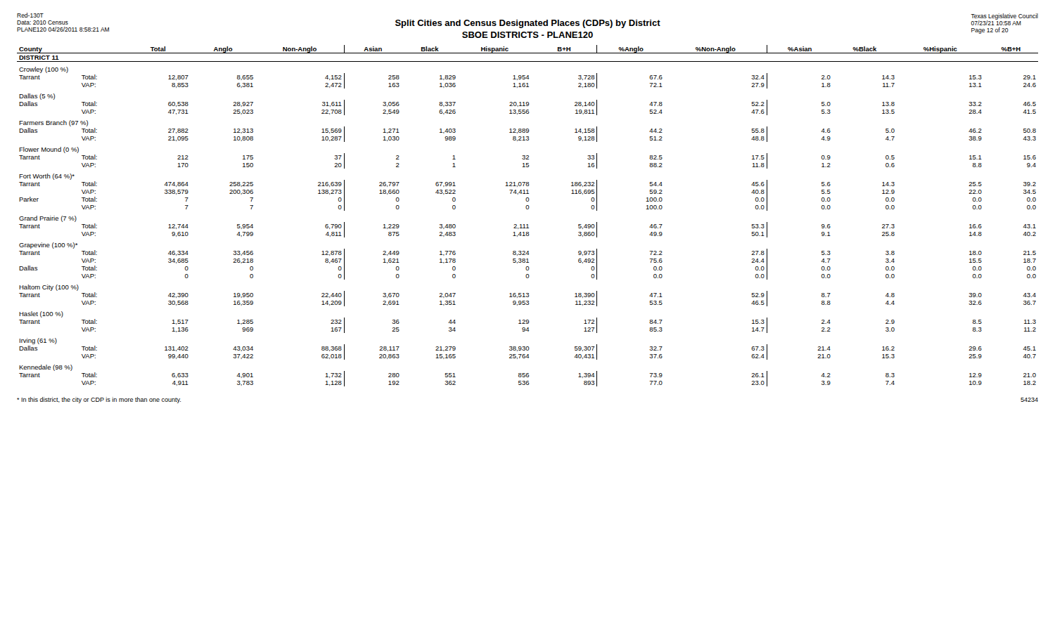Red-130T Data: 2010 Census PLANE120 04/26/2011 8:58:21 AM
Texas Legislative Council 07/23/21 10:58 AM Page 12 of 20
Split Cities and Census Designated Places (CDPs) by District
SBOE DISTRICTS - PLANE120
| County | | Total | Anglo | Non-Anglo | Asian | Black | Hispanic | B+H | %Anglo | %Non-Anglo | %Asian | %Black | %Hispanic | %B+H |
| --- | --- | --- | --- | --- | --- | --- | --- | --- | --- | --- | --- | --- | --- | --- |
| DISTRICT 11 |
| Crowley (100 %) |
| Tarrant | Total: | 12,807 | 8,655 | 4,152 | 258 | 1,829 | 1,954 | 3,728 | 67.6 | 32.4 | 2.0 | 14.3 | 15.3 | 29.1 |
| | VAP: | 8,853 | 6,381 | 2,472 | 163 | 1,036 | 1,161 | 2,180 | 72.1 | 27.9 | 1.8 | 11.7 | 13.1 | 24.6 |
| Dallas (5 %) |
| Dallas | Total: | 60,538 | 28,927 | 31,611 | 3,056 | 8,337 | 20,119 | 28,140 | 47.8 | 52.2 | 5.0 | 13.8 | 33.2 | 46.5 |
| | VAP: | 47,731 | 25,023 | 22,708 | 2,549 | 6,426 | 13,556 | 19,811 | 52.4 | 47.6 | 5.3 | 13.5 | 28.4 | 41.5 |
| Farmers Branch (97 %) |
| Dallas | Total: | 27,882 | 12,313 | 15,569 | 1,271 | 1,403 | 12,889 | 14,158 | 44.2 | 55.8 | 4.6 | 5.0 | 46.2 | 50.8 |
| | VAP: | 21,095 | 10,808 | 10,287 | 1,030 | 989 | 8,213 | 9,128 | 51.2 | 48.8 | 4.9 | 4.7 | 38.9 | 43.3 |
| Flower Mound (0 %) |
| Tarrant | Total: | 212 | 175 | 37 | 2 | 1 | 32 | 33 | 82.5 | 17.5 | 0.9 | 0.5 | 15.1 | 15.6 |
| | VAP: | 170 | 150 | 20 | 2 | 1 | 15 | 16 | 88.2 | 11.8 | 1.2 | 0.6 | 8.8 | 9.4 |
| Fort Worth (64 %)* |
| Tarrant | Total: | 474,864 | 258,225 | 216,639 | 26,797 | 67,991 | 121,078 | 186,232 | 54.4 | 45.6 | 5.6 | 14.3 | 25.5 | 39.2 |
| | VAP: | 338,579 | 200,306 | 138,273 | 18,660 | 43,522 | 74,411 | 116,695 | 59.2 | 40.8 | 5.5 | 12.9 | 22.0 | 34.5 |
| Parker | Total: | 7 | 7 | 0 | 0 | 0 | 0 | 0 | 100.0 | 0.0 | 0.0 | 0.0 | 0.0 | 0.0 |
| | VAP: | 7 | 7 | 0 | 0 | 0 | 0 | 0 | 100.0 | 0.0 | 0.0 | 0.0 | 0.0 | 0.0 |
| Grand Prairie (7 %) |
| Tarrant | Total: | 12,744 | 5,954 | 6,790 | 1,229 | 3,480 | 2,111 | 5,490 | 46.7 | 53.3 | 9.6 | 27.3 | 16.6 | 43.1 |
| | VAP: | 9,610 | 4,799 | 4,811 | 875 | 2,483 | 1,418 | 3,860 | 49.9 | 50.1 | 9.1 | 25.8 | 14.8 | 40.2 |
| Grapevine (100 %)* |
| Tarrant | Total: | 46,334 | 33,456 | 12,878 | 2,449 | 1,776 | 8,324 | 9,973 | 72.2 | 27.8 | 5.3 | 3.8 | 18.0 | 21.5 |
| | VAP: | 34,685 | 26,218 | 8,467 | 1,621 | 1,178 | 5,381 | 6,492 | 75.6 | 24.4 | 4.7 | 3.4 | 15.5 | 18.7 |
| Dallas | Total: | 0 | 0 | 0 | 0 | 0 | 0 | 0 | 0.0 | 0.0 | 0.0 | 0.0 | 0.0 | 0.0 |
| | VAP: | 0 | 0 | 0 | 0 | 0 | 0 | 0 | 0.0 | 0.0 | 0.0 | 0.0 | 0.0 | 0.0 |
| Haltom City (100 %) |
| Tarrant | Total: | 42,390 | 19,950 | 22,440 | 3,670 | 2,047 | 16,513 | 18,390 | 47.1 | 52.9 | 8.7 | 4.8 | 39.0 | 43.4 |
| | VAP: | 30,568 | 16,359 | 14,209 | 2,691 | 1,351 | 9,953 | 11,232 | 53.5 | 46.5 | 8.8 | 4.4 | 32.6 | 36.7 |
| Haslet (100 %) |
| Tarrant | Total: | 1,517 | 1,285 | 232 | 36 | 44 | 129 | 172 | 84.7 | 15.3 | 2.4 | 2.9 | 8.5 | 11.3 |
| | VAP: | 1,136 | 969 | 167 | 25 | 34 | 94 | 127 | 85.3 | 14.7 | 2.2 | 3.0 | 8.3 | 11.2 |
| Irving (61 %) |
| Dallas | Total: | 131,402 | 43,034 | 88,368 | 28,117 | 21,279 | 38,930 | 59,307 | 32.7 | 67.3 | 21.4 | 16.2 | 29.6 | 45.1 |
| | VAP: | 99,440 | 37,422 | 62,018 | 20,863 | 15,165 | 25,764 | 40,431 | 37.6 | 62.4 | 21.0 | 15.3 | 25.9 | 40.7 |
| Kennedale (98 %) |
| Tarrant | Total: | 6,633 | 4,901 | 1,732 | 280 | 551 | 856 | 1,394 | 73.9 | 26.1 | 4.2 | 8.3 | 12.9 | 21.0 |
| | VAP: | 4,911 | 3,783 | 1,128 | 192 | 362 | 536 | 893 | 77.0 | 23.0 | 3.9 | 7.4 | 10.9 | 18.2 |
* In this district, the city or CDP is in more than one county.
54234